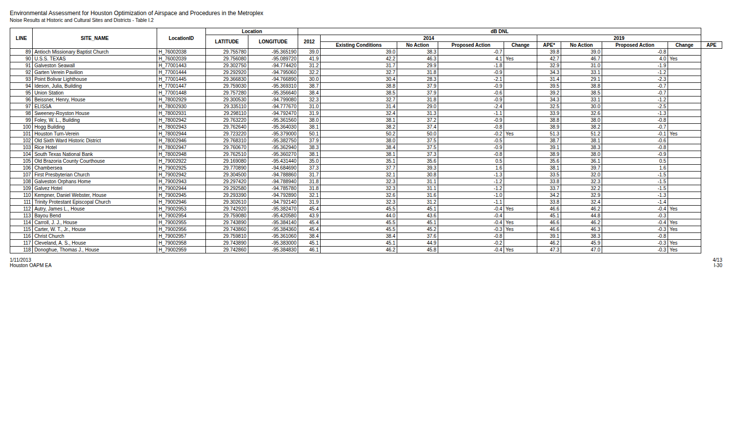Environmental Assessment for Houston Optimization of Airspace and Procedures in the Metroplex
Noise Results at Historic and Cultural Sites and Districts - Table I.2
| LINE | SITE_NAME | LocationID | Location | dB DNL |
| --- | --- | --- | --- | --- |
| LATITUDE | LONGITUDE | 2012 | 2014 | 2019 |
| Existing Conditions | No Action | Proposed Action | Change | APE* | No Action | Proposed Action | Change | APE |
| 89 | Antioch Missionary Baptist Church | H_76002038 | 29.755780 | -95.365190 | 39.0 | 39.0 | 38.3 | -0.7 | | 39.8 | 39.0 | -0.8 | |
| 90 | U.S.S. TEXAS | H_76002039 | 29.756080 | -95.089720 | 41.9 | 42.2 | 46.3 | 4.1 | Yes | 42.7 | 46.7 | 4.0 | Yes |
| 91 | Galveston Seawall | H_77001443 | 29.302750 | -94.774420 | 31.2 | 31.7 | 29.9 | -1.8 | | 32.9 | 31.0 | -1.9 | |
| 92 | Garten Verein Pavilion | H_77001444 | 29.292920 | -94.795060 | 32.2 | 32.7 | 31.8 | -0.9 | | 34.3 | 33.1 | -1.2 | |
| 93 | Point Bolivar Lighthouse | H_77001445 | 29.366830 | -94.766890 | 30.0 | 30.4 | 28.3 | -2.1 | | 31.4 | 29.1 | -2.3 | |
| 94 | Ideson, Julia, Building | H_77001447 | 29.759030 | -95.369310 | 38.7 | 38.8 | 37.9 | -0.9 | | 39.5 | 38.8 | -0.7 | |
| 95 | Union Station | H_77001448 | 29.757280 | -95.356640 | 38.4 | 38.5 | 37.9 | -0.6 | | 39.2 | 38.5 | -0.7 | |
| 96 | Beissner, Henry, House | H_78002929 | 29.300530 | -94.799080 | 32.3 | 32.7 | 31.8 | -0.9 | | 34.3 | 33.1 | -1.2 | |
| 97 | ELISSA | H_78002930 | 29.335110 | -94.777670 | 31.0 | 31.4 | 29.0 | -2.4 | | 32.5 | 30.0 | -2.5 | |
| 98 | Sweeney-Royston House | H_78002931 | 29.298110 | -94.792470 | 31.9 | 32.4 | 31.3 | -1.1 | | 33.9 | 32.6 | -1.3 | |
| 99 | Foley, W. L., Building | H_78002942 | 29.763220 | -95.361560 | 38.0 | 38.1 | 37.2 | -0.9 | | 38.8 | 38.0 | -0.8 | |
| 100 | Hogg Building | H_78002943 | 29.762640 | -95.364030 | 38.1 | 38.2 | 37.4 | -0.8 | | 38.9 | 38.2 | -0.7 | |
| 101 | Houston Turn-Verein | H_78002944 | 29.723220 | -95.379000 | 50.1 | 50.2 | 50.0 | -0.2 | Yes | 51.3 | 51.2 | -0.1 | Yes |
| 102 | Old Sixth Ward Historic District | H_78002946 | 29.768310 | -95.382750 | 37.9 | 38.0 | 37.5 | -0.5 | | 38.7 | 38.1 | -0.6 | |
| 103 | Rice Hotel | H_78002947 | 29.760670 | -95.362940 | 38.3 | 38.4 | 37.5 | -0.9 | | 39.1 | 38.3 | -0.8 | |
| 104 | South Texas National Bank | H_78002948 | 29.762510 | -95.360270 | 38.1 | 38.1 | 37.3 | -0.8 | | 38.9 | 38.0 | -0.9 | |
| 105 | Old Brazoria County Courthouse | H_79002922 | 29.169080 | -95.431440 | 35.0 | 35.1 | 35.6 | 0.5 | | 35.6 | 36.1 | 0.5 | |
| 106 | Chambersea | H_79002925 | 29.770890 | -94.684690 | 37.3 | 37.7 | 39.3 | 1.6 | | 38.1 | 39.7 | 1.6 | |
| 107 | First Presbyterian Church | H_79002942 | 29.304500 | -94.788860 | 31.7 | 32.1 | 30.8 | -1.3 | | 33.5 | 32.0 | -1.5 | |
| 108 | Galveston Orphans Home | H_79002943 | 29.297420 | -94.788940 | 31.8 | 32.3 | 31.1 | -1.2 | | 33.8 | 32.3 | -1.5 | |
| 109 | Galvez Hotel | H_79002944 | 29.292580 | -94.785780 | 31.8 | 32.3 | 31.1 | -1.2 | | 33.7 | 32.2 | -1.5 | |
| 110 | Kempner, Daniel Webster, House | H_79002945 | 29.293390 | -94.792890 | 32.1 | 32.6 | 31.6 | -1.0 | | 34.2 | 32.9 | -1.3 | |
| 111 | Trinity Protestant Episcopal Church | H_79002946 | 29.302610 | -94.792140 | 31.9 | 32.3 | 31.2 | -1.1 | | 33.8 | 32.4 | -1.4 | |
| 112 | Autry, James L., House | H_79002953 | 29.742920 | -95.382470 | 45.4 | 45.5 | 45.1 | -0.4 | Yes | 46.6 | 46.2 | -0.4 | Yes |
| 113 | Bayou Bend | H_79002954 | 29.759080 | -95.420580 | 43.9 | 44.0 | 43.6 | -0.4 | | 45.1 | 44.8 | -0.3 | |
| 114 | Carroll, J. J., House | H_79002955 | 29.743890 | -95.384140 | 45.4 | 45.5 | 45.1 | -0.4 | Yes | 46.6 | 46.2 | -0.4 | Yes |
| 115 | Carter, W. T., Jr., House | H_79002956 | 29.743860 | -95.384360 | 45.4 | 45.5 | 45.2 | -0.3 | Yes | 46.6 | 46.3 | -0.3 | Yes |
| 116 | Christ Church | H_79002957 | 29.759810 | -95.361060 | 38.4 | 38.4 | 37.6 | -0.8 | | 39.1 | 38.3 | -0.8 | |
| 117 | Cleveland, A. S., House | H_79002958 | 29.743890 | -95.383000 | 45.1 | 45.1 | 44.9 | -0.2 | | 46.2 | 45.9 | -0.3 | Yes |
| 118 | Donoghue, Thomas J., House | H_79002959 | 29.742860 | -95.384830 | 46.1 | 46.2 | 45.8 | -0.4 | Yes | 47.3 | 47.0 | -0.3 | Yes |
1/11/2013
Houston OAPM EA
4/13
I-30